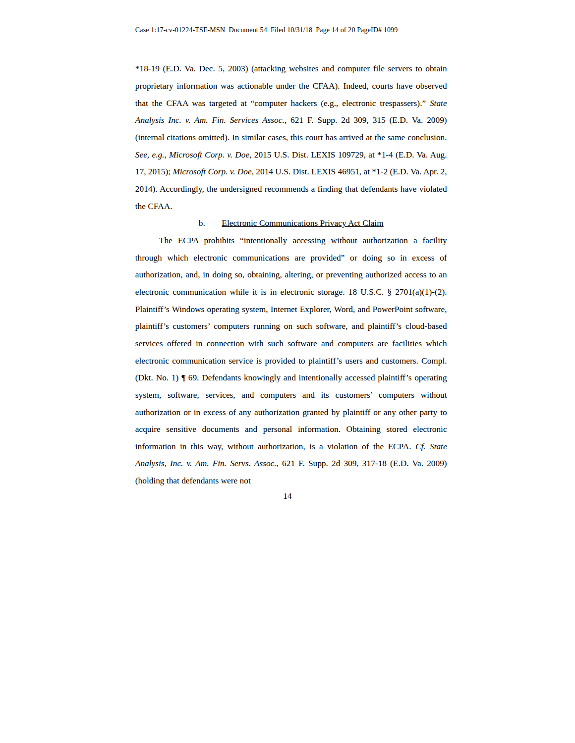Case 1:17-cv-01224-TSE-MSN Document 54 Filed 10/31/18 Page 14 of 20 PageID# 1099
*18-19 (E.D. Va. Dec. 5, 2003) (attacking websites and computer file servers to obtain proprietary information was actionable under the CFAA). Indeed, courts have observed that the CFAA was targeted at “computer hackers (e.g., electronic trespassers).” State Analysis Inc. v. Am. Fin. Services Assoc., 621 F. Supp. 2d 309, 315 (E.D. Va. 2009) (internal citations omitted). In similar cases, this court has arrived at the same conclusion. See, e.g., Microsoft Corp. v. Doe, 2015 U.S. Dist. LEXIS 109729, at *1-4 (E.D. Va. Aug. 17, 2015); Microsoft Corp. v. Doe, 2014 U.S. Dist. LEXIS 46951, at *1-2 (E.D. Va. Apr. 2, 2014). Accordingly, the undersigned recommends a finding that defendants have violated the CFAA.
b. Electronic Communications Privacy Act Claim
The ECPA prohibits “intentionally accessing without authorization a facility through which electronic communications are provided” or doing so in excess of authorization, and, in doing so, obtaining, altering, or preventing authorized access to an electronic communication while it is in electronic storage. 18 U.S.C. § 2701(a)(1)-(2). Plaintiff’s Windows operating system, Internet Explorer, Word, and PowerPoint software, plaintiff’s customers’ computers running on such software, and plaintiff’s cloud-based services offered in connection with such software and computers are facilities which electronic communication service is provided to plaintiff’s users and customers. Compl. (Dkt. No. 1) ¶ 69. Defendants knowingly and intentionally accessed plaintiff’s operating system, software, services, and computers and its customers’ computers without authorization or in excess of any authorization granted by plaintiff or any other party to acquire sensitive documents and personal information. Obtaining stored electronic information in this way, without authorization, is a violation of the ECPA. Cf. State Analysis, Inc. v. Am. Fin. Servs. Assoc., 621 F. Supp. 2d 309, 317-18 (E.D. Va. 2009) (holding that defendants were not
14